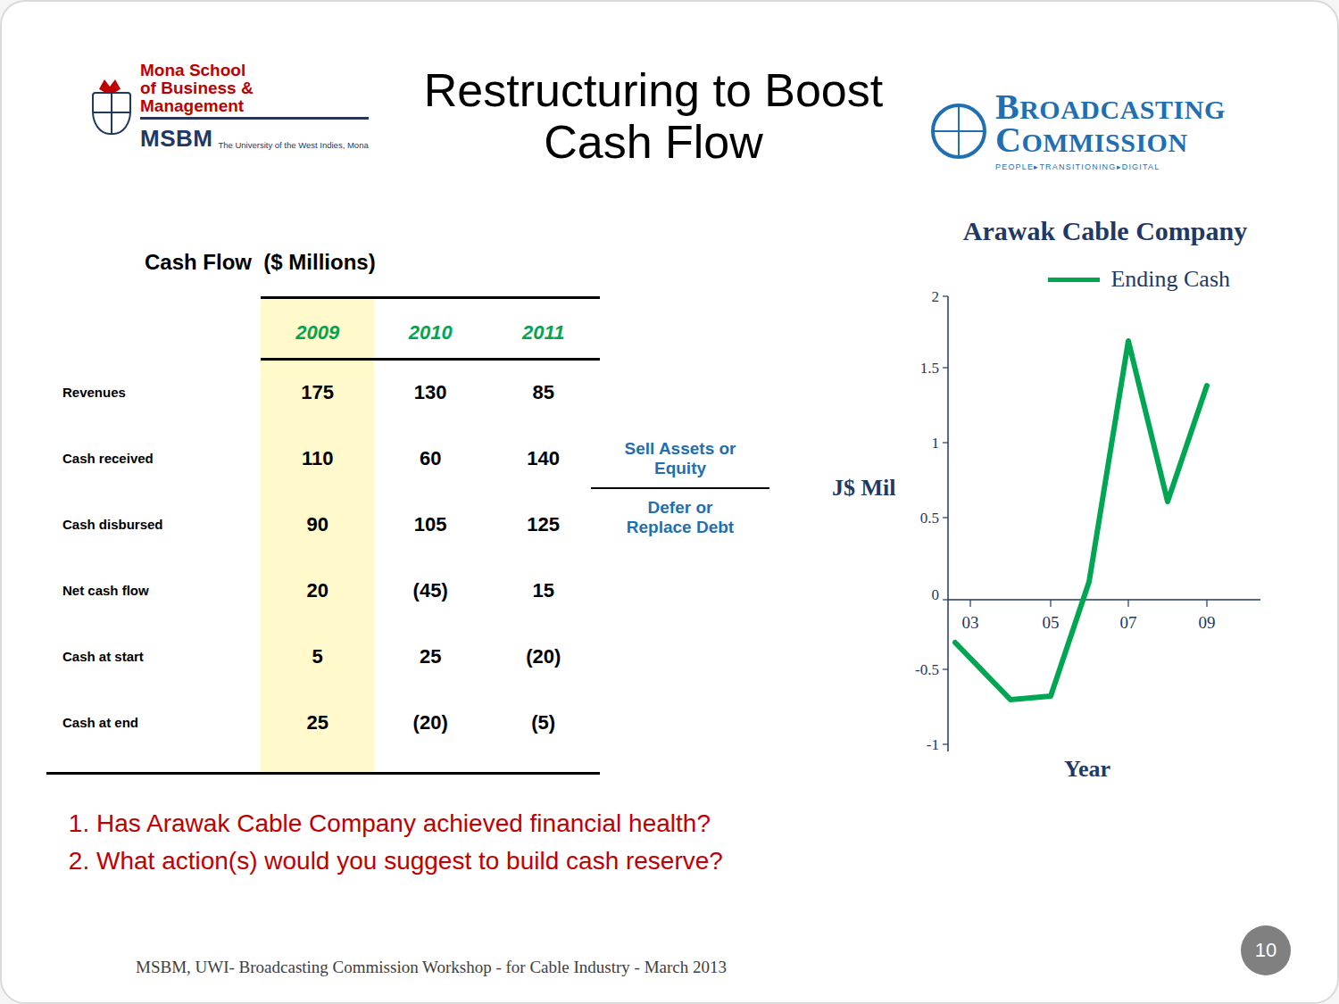Mona School
of Business &
Management
MSBM The University of the West Indies, Mona
Restructuring to Boost
Cash Flow
BROADCASTING
COMMISSION
PEOPLE▸TRANSITIONING▸DIGITAL
Cash Flow ($ Millions)
| | 2009 | 2010 | 2011 |
| Revenues | 175 | 130 | 85 |
| Cash received | 110 | 60 | 140 |
| Cash disbursed | 90 | 105 | 125 |
| Net cash flow | 20 | (45) | 15 |
| Cash at start | 5 | 25 | (20) |
| Cash at end | 25 | (20) | (5) |
Sell Assets or
Equity
Defer or
Replace Debt
Arawak Cable Company
Ending Cash
J$ Mil
Year
2 1.5 1 0.5 0 -0.5 -1 03 05 07 09
Has Arawak Cable Company achieved financial health?
What action(s) would you suggest to build cash reserve?
MSBM, UWI- Broadcasting Commission Workshop - for Cable Industry - March 2013
10